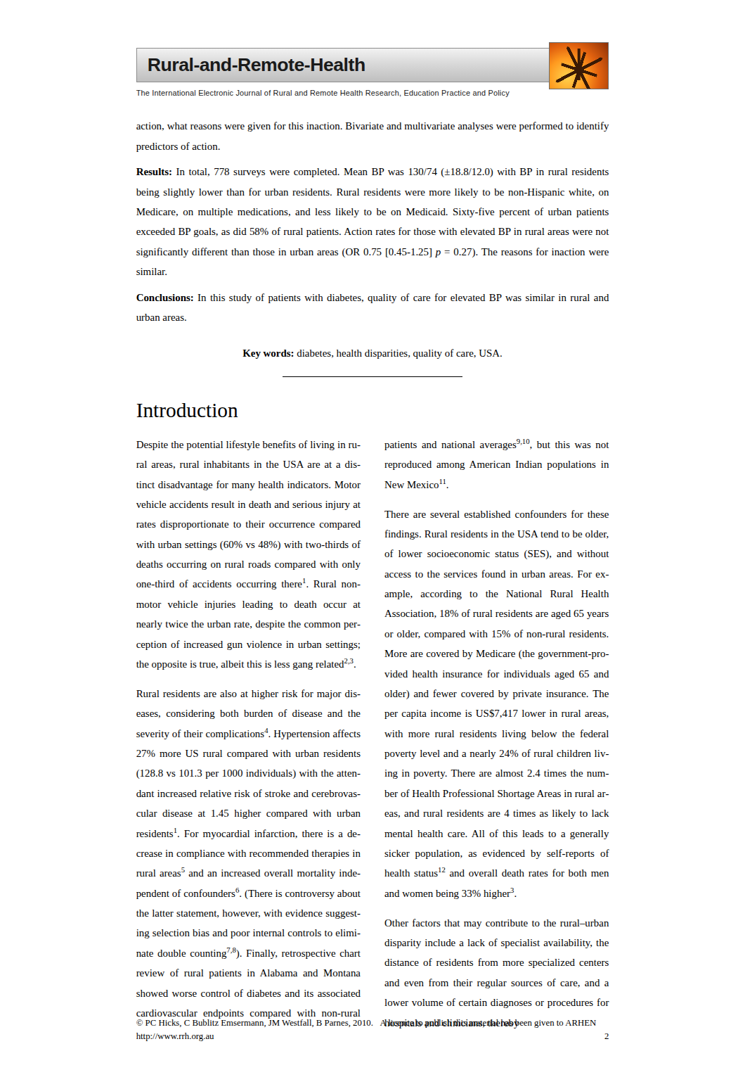Rural-and-Remote-Health
The International Electronic Journal of Rural and Remote Health Research, Education Practice and Policy
action, what reasons were given for this inaction. Bivariate and multivariate analyses were performed to identify predictors of action.
Results: In total, 778 surveys were completed. Mean BP was 130/74 (±18.8/12.0) with BP in rural residents being slightly lower than for urban residents. Rural residents were more likely to be non-Hispanic white, on Medicare, on multiple medications, and less likely to be on Medicaid. Sixty-five percent of urban patients exceeded BP goals, as did 58% of rural patients. Action rates for those with elevated BP in rural areas were not significantly different than those in urban areas (OR 0.75 [0.45-1.25] p = 0.27). The reasons for inaction were similar.
Conclusions: In this study of patients with diabetes, quality of care for elevated BP was similar in rural and urban areas.
Key words: diabetes, health disparities, quality of care, USA.
Introduction
Despite the potential lifestyle benefits of living in rural areas, rural inhabitants in the USA are at a distinct disadvantage for many health indicators. Motor vehicle accidents result in death and serious injury at rates disproportionate to their occurrence compared with urban settings (60% vs 48%) with two-thirds of deaths occurring on rural roads compared with only one-third of accidents occurring there1. Rural non-motor vehicle injuries leading to death occur at nearly twice the urban rate, despite the common perception of increased gun violence in urban settings; the opposite is true, albeit this is less gang related2,3.
Rural residents are also at higher risk for major diseases, considering both burden of disease and the severity of their complications4. Hypertension affects 27% more US rural compared with urban residents (128.8 vs 101.3 per 1000 individuals) with the attendant increased relative risk of stroke and cerebrovascular disease at 1.45 higher compared with urban residents1. For myocardial infarction, there is a decrease in compliance with recommended therapies in rural areas5 and an increased overall mortality independent of confounders6. (There is controversy about the latter statement, however, with evidence suggesting selection bias and poor internal controls to eliminate double counting7,8). Finally, retrospective chart review of rural patients in Alabama and Montana showed worse control of diabetes and its associated cardiovascular endpoints compared with non-rural patients and national averages9,10, but this was not reproduced among American Indian populations in New Mexico11.
There are several established confounders for these findings. Rural residents in the USA tend to be older, of lower socioeconomic status (SES), and without access to the services found in urban areas. For example, according to the National Rural Health Association, 18% of rural residents are aged 65 years or older, compared with 15% of non-rural residents. More are covered by Medicare (the government-provided health insurance for individuals aged 65 and older) and fewer covered by private insurance. The per capita income is US$7,417 lower in rural areas, with more rural residents living below the federal poverty level and a nearly 24% of rural children living in poverty. There are almost 2.4 times the number of Health Professional Shortage Areas in rural areas, and rural residents are 4 times as likely to lack mental health care. All of this leads to a generally sicker population, as evidenced by self-reports of health status12 and overall death rates for both men and women being 33% higher3.
Other factors that may contribute to the rural–urban disparity include a lack of specialist availability, the distance of residents from more specialized centers and even from their regular sources of care, and a lower volume of certain diagnoses or procedures for hospitals and clinicians, thereby
© PC Hicks, C Bublitz Emsermann, JM Westfall, B Parnes, 2010. A licence to publish this material has been given to ARHEN http://www.rrh.org.au 2